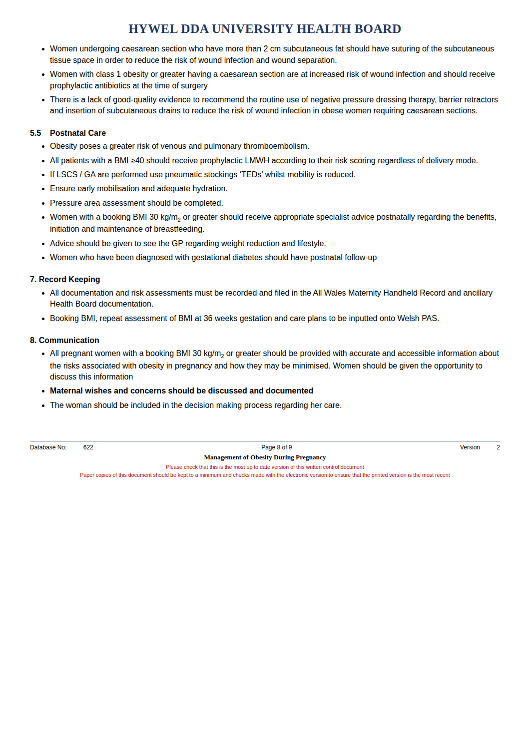HYWEL DDA UNIVERSITY HEALTH BOARD
Women undergoing caesarean section who have more than 2 cm subcutaneous fat should have suturing of the subcutaneous tissue space in order to reduce the risk of wound infection and wound separation.
Women with class 1 obesity or greater having a caesarean section are at increased risk of wound infection and should receive prophylactic antibiotics at the time of surgery
There is a lack of good-quality evidence to recommend the routine use of negative pressure dressing therapy, barrier retractors and insertion of subcutaneous drains to reduce the risk of wound infection in obese women requiring caesarean sections.
5.5 Postnatal Care
Obesity poses a greater risk of venous and pulmonary thromboembolism.
All patients with a BMI ≥40 should receive prophylactic LMWH according to their risk scoring regardless of delivery mode.
If LSCS / GA are performed use pneumatic stockings ‘TEDs’ whilst mobility is reduced.
Ensure early mobilisation and adequate hydration.
Pressure area assessment should be completed.
Women with a booking BMI 30 kg/m2 or greater should receive appropriate specialist advice postnatally regarding the benefits, initiation and maintenance of breastfeeding.
Advice should be given to see the GP regarding weight reduction and lifestyle.
Women who have been diagnosed with gestational diabetes should have postnatal follow-up
7. Record Keeping
All documentation and risk assessments must be recorded and filed in the All Wales Maternity Handheld Record and ancillary Health Board documentation.
Booking BMI, repeat assessment of BMI at 36 weeks gestation and care plans to be inputted onto Welsh PAS.
8. Communication
All pregnant women with a booking BMI 30 kg/m2 or greater should be provided with accurate and accessible information about the risks associated with obesity in pregnancy and how they may be minimised. Women should be given the opportunity to discuss this information
Maternal wishes and concerns should be discussed and documented
The woman should be included in the decision making process regarding her care.
Database No: 622 Page 8 of 9 Version 2
Management of Obesity During Pregnancy
Please check that this is the most up to date version of this written control document
Paper copies of this document should be kept to a minimum and checks made with the electronic version to ensure that the printed version is the most recent